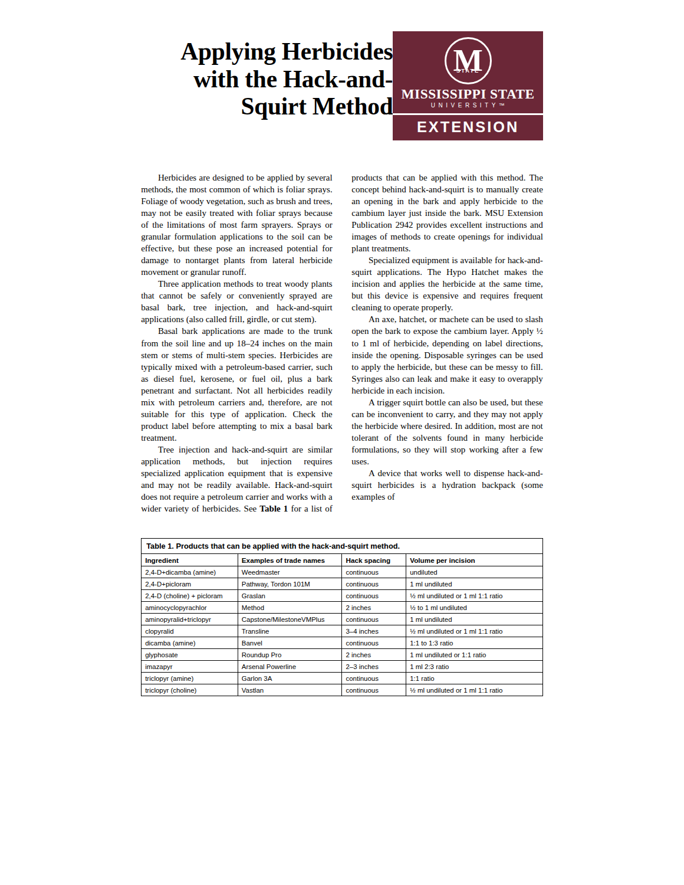Applying Herbicides with the Hack-and-Squirt Method
MSTATE
MISSISSIPPI STATE
UNIVERSITY™
EXTENSION
Herbicides are designed to be applied by several methods, the most common of which is foliar sprays. Foliage of woody vegetation, such as brush and trees, may not be easily treated with foliar sprays because of the limitations of most farm sprayers. Sprays or granular formulation applications to the soil can be effective, but these pose an increased potential for damage to nontarget plants from lateral herbicide movement or granular runoff.
Three application methods to treat woody plants that cannot be safely or conveniently sprayed are basal bark, tree injection, and hack-and-squirt applications (also called frill, girdle, or cut stem).
Basal bark applications are made to the trunk from the soil line and up 18–24 inches on the main stem or stems of multi-stem species. Herbicides are typically mixed with a petroleum-based carrier, such as diesel fuel, kerosene, or fuel oil, plus a bark penetrant and surfactant. Not all herbicides readily mix with petroleum carriers and, therefore, are not suitable for this type of application. Check the product label before attempting to mix a basal bark treatment.
Tree injection and hack-and-squirt are similar application methods, but injection requires specialized application equipment that is expensive and may not be readily available. Hack-and-squirt does not require a petroleum carrier and works with a wider variety of herbicides. See Table 1 for a list of products that can be applied with this method. The concept behind hack-and-squirt is to manually create an opening in the bark and apply herbicide to the cambium layer just inside the bark. MSU Extension Publication 2942 provides excellent instructions and images of methods to create openings for individual plant treatments.
Specialized equipment is available for hack-and-squirt applications. The Hypo Hatchet makes the incision and applies the herbicide at the same time, but this device is expensive and requires frequent cleaning to operate properly.
An axe, hatchet, or machete can be used to slash open the bark to expose the cambium layer. Apply ½ to 1 ml of herbicide, depending on label directions, inside the opening. Disposable syringes can be used to apply the herbicide, but these can be messy to fill. Syringes also can leak and make it easy to overapply herbicide in each incision.
A trigger squirt bottle can also be used, but these can be inconvenient to carry, and they may not apply the herbicide where desired. In addition, most are not tolerant of the solvents found in many herbicide formulations, so they will stop working after a few uses.
A device that works well to dispense hack-and-squirt herbicides is a hydration backpack (some examples of
Table 1. Products that can be applied with the hack-and-squirt method.
| Ingredient | Examples of trade names | Hack spacing | Volume per incision |
| --- | --- | --- | --- |
| 2,4-D+dicamba (amine) | Weedmaster | continuous | undiluted |
| 2,4-D+picloram | Pathway, Tordon 101M | continuous | 1 ml undiluted |
| 2,4-D (choline) + picloram | Graslan | continuous | ½ ml undiluted or 1 ml 1:1 ratio |
| aminocyclopyrachlor | Method | 2 inches | ½ to 1 ml undiluted |
| aminopyralid+triclopyr | Capstone/MilestoneVMPlus | continuous | 1 ml undiluted |
| clopyralid | Transline | 3–4 inches | ½ ml undiluted or 1 ml 1:1 ratio |
| dicamba (amine) | Banvel | continuous | 1:1 to 1:3 ratio |
| glyphosate | Roundup Pro | 2 inches | 1 ml undiluted or 1:1 ratio |
| imazapyr | Arsenal Powerline | 2–3 inches | 1 ml 2:3 ratio |
| triclopyr (amine) | Garlon 3A | continuous | 1:1 ratio |
| triclopyr (choline) | Vastlan | continuous | ½ ml undiluted or 1 ml 1:1 ratio |